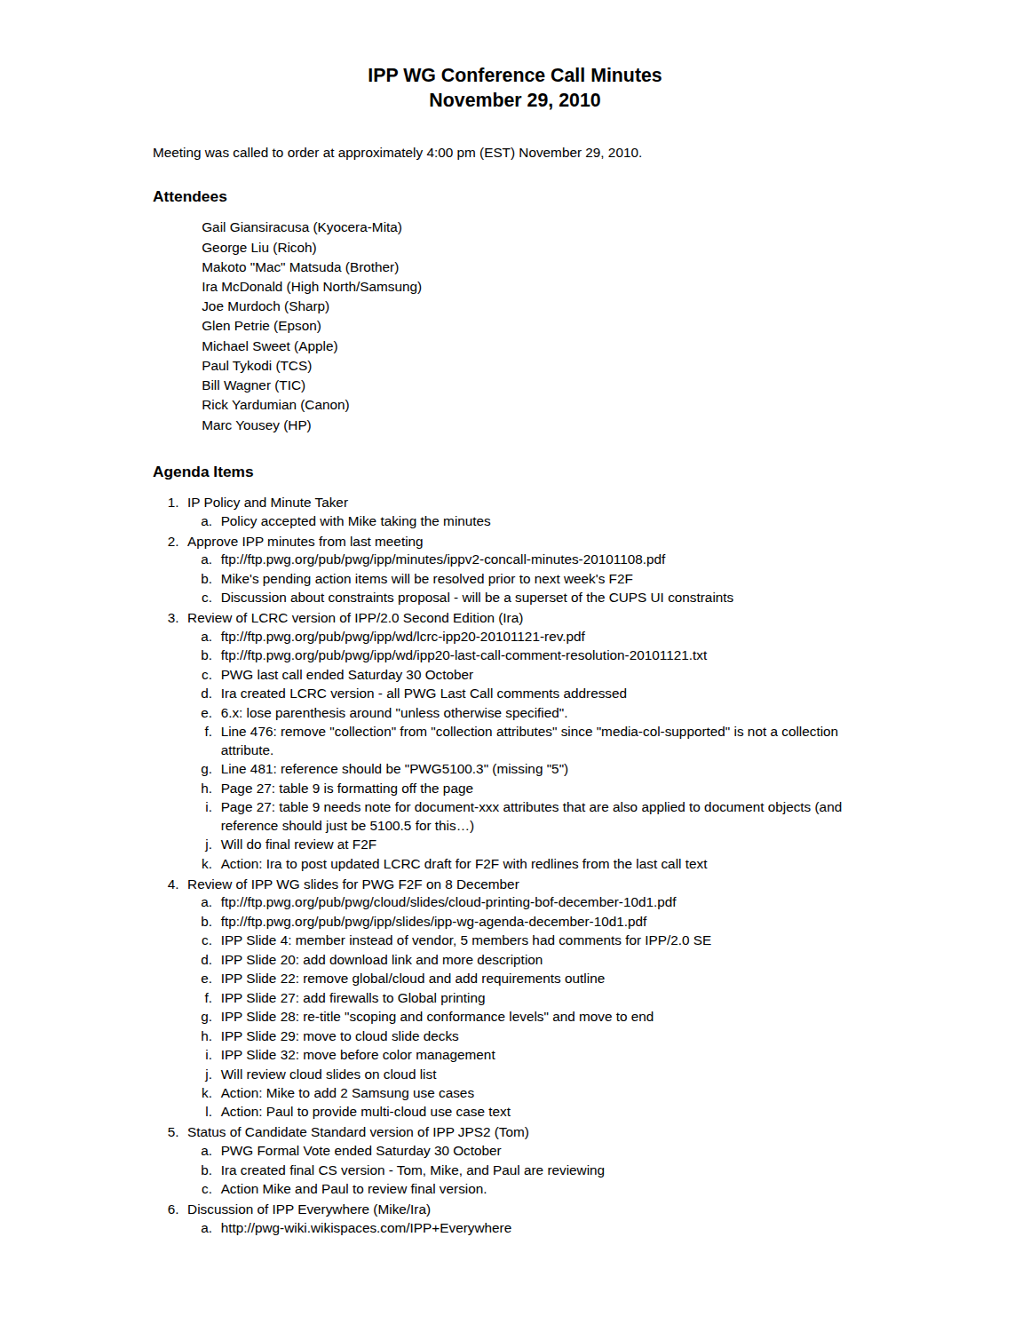IPP WG Conference Call Minutes
November 29, 2010
Meeting was called to order at approximately 4:00 pm (EST) November 29, 2010.
Attendees
Gail Giansiracusa (Kyocera-Mita)
George Liu (Ricoh)
Makoto "Mac" Matsuda (Brother)
Ira McDonald (High North/Samsung)
Joe Murdoch (Sharp)
Glen Petrie (Epson)
Michael Sweet (Apple)
Paul Tykodi (TCS)
Bill Wagner (TIC)
Rick Yardumian (Canon)
Marc Yousey (HP)
Agenda Items
IP Policy and Minute Taker
Policy accepted with Mike taking the minutes
Approve IPP minutes from last meeting
ftp://ftp.pwg.org/pub/pwg/ipp/minutes/ippv2-concall-minutes-20101108.pdf
Mike's pending action items will be resolved prior to next week's F2F
Discussion about constraints proposal - will be a superset of the CUPS UI constraints
Review of LCRC version of IPP/2.0 Second Edition (Ira)
ftp://ftp.pwg.org/pub/pwg/ipp/wd/lcrc-ipp20-20101121-rev.pdf
ftp://ftp.pwg.org/pub/pwg/ipp/wd/ipp20-last-call-comment-resolution-20101121.txt
PWG last call ended Saturday 30 October
Ira created LCRC version - all PWG Last Call comments addressed
6.x: lose parenthesis around "unless otherwise specified".
Line 476: remove "collection" from "collection attributes" since "media-col-supported" is not a collection attribute.
Line 481: reference should be "PWG5100.3" (missing "5")
Page 27: table 9 is formatting off the page
Page 27: table 9 needs note for document-xxx attributes that are also applied to document objects (and reference should just be 5100.5 for this…)
Will do final review at F2F
Action: Ira to post updated LCRC draft for F2F with redlines from the last call text
Review of IPP WG slides for PWG F2F on 8 December
ftp://ftp.pwg.org/pub/pwg/cloud/slides/cloud-printing-bof-december-10d1.pdf
ftp://ftp.pwg.org/pub/pwg/ipp/slides/ipp-wg-agenda-december-10d1.pdf
IPP Slide 4: member instead of vendor, 5 members had comments for IPP/2.0 SE
IPP Slide 20: add download link and more description
IPP Slide 22: remove global/cloud and add requirements outline
IPP Slide 27: add firewalls to Global printing
IPP Slide 28: re-title "scoping and conformance levels" and move to end
IPP Slide 29: move to cloud slide decks
IPP Slide 32: move before color management
Will review cloud slides on cloud list
Action: Mike to add 2 Samsung use cases
Action: Paul to provide multi-cloud use case text
Status of Candidate Standard version of IPP JPS2 (Tom)
PWG Formal Vote ended Saturday 30 October
Ira created final CS version - Tom, Mike, and Paul are reviewing
Action Mike and Paul to review final version.
Discussion of IPP Everywhere (Mike/Ira)
http://pwg-wiki.wikispaces.com/IPP+Everywhere